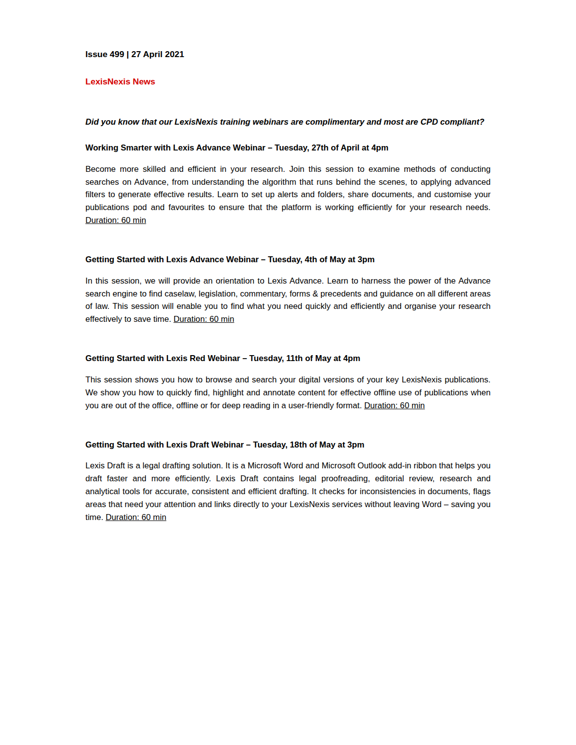Issue 499 | 27 April 2021
LexisNexis News
Did you know that our LexisNexis training webinars are complimentary and most are CPD compliant?
Working Smarter with Lexis Advance Webinar – Tuesday, 27th of April at 4pm
Become more skilled and efficient in your research. Join this session to examine methods of conducting searches on Advance, from understanding the algorithm that runs behind the scenes, to applying advanced filters to generate effective results. Learn to set up alerts and folders, share documents, and customise your publications pod and favourites to ensure that the platform is working efficiently for your research needs. Duration: 60 min
Getting Started with Lexis Advance Webinar – Tuesday, 4th of May at 3pm
In this session, we will provide an orientation to Lexis Advance. Learn to harness the power of the Advance search engine to find caselaw, legislation, commentary, forms & precedents and guidance on all different areas of law. This session will enable you to find what you need quickly and efficiently and organise your research effectively to save time. Duration: 60 min
Getting Started with Lexis Red Webinar – Tuesday, 11th of May at 4pm
This session shows you how to browse and search your digital versions of your key LexisNexis publications. We show you how to quickly find, highlight and annotate content for effective offline use of publications when you are out of the office, offline or for deep reading in a user-friendly format. Duration: 60 min
Getting Started with Lexis Draft Webinar – Tuesday, 18th of May at 3pm
Lexis Draft is a legal drafting solution. It is a Microsoft Word and Microsoft Outlook add-in ribbon that helps you draft faster and more efficiently. Lexis Draft contains legal proofreading, editorial review, research and analytical tools for accurate, consistent and efficient drafting. It checks for inconsistencies in documents, flags areas that need your attention and links directly to your LexisNexis services without leaving Word – saving you time. Duration: 60 min